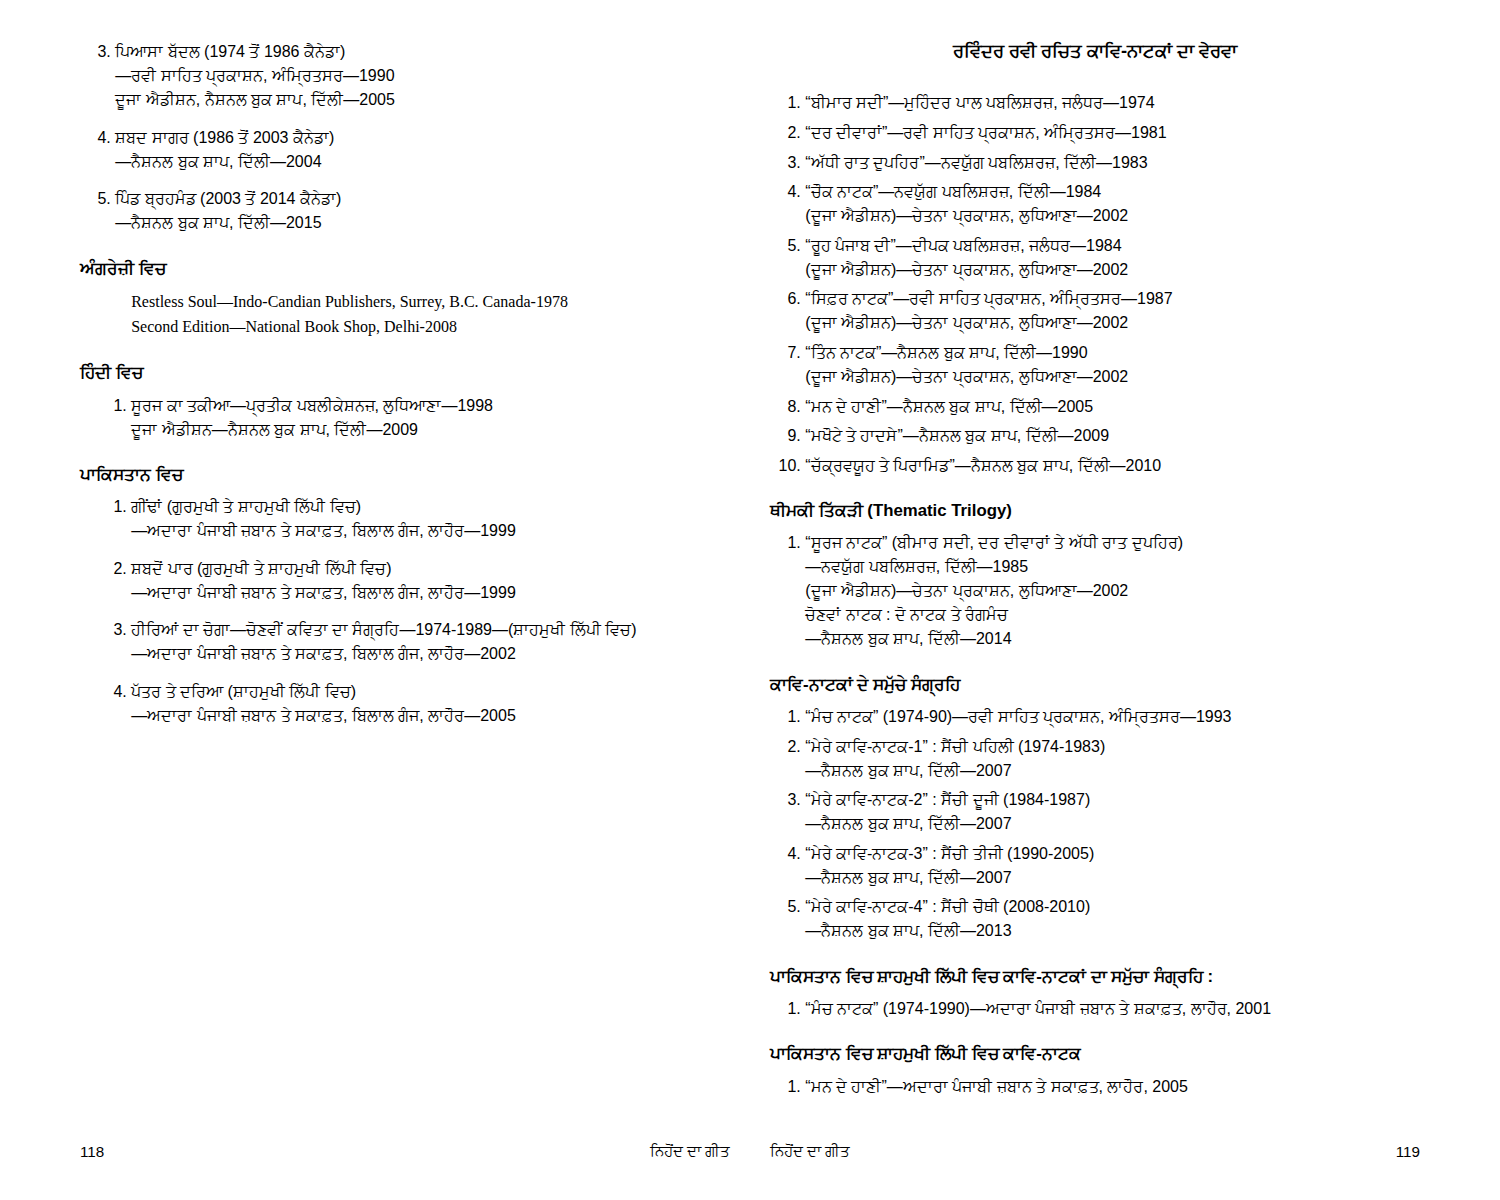ਪਿਆਸਾ ਬੱਦਲ (1974 ਤੋਂ 1986 ਕੈਨੇਡਾ) —ਰਵੀ ਸਾਹਿਤ ਪ੍ਰਕਾਸ਼ਨ, ਅੰਮ੍ਰਿਤਸਰ—1990 ਦੂਜਾ ਐਡੀਸ਼ਨ, ਨੈਸ਼ਨਲ ਬੁਕ ਸ਼ਾਪ, ਦਿੱਲੀ—2005
ਸ਼ਬਦ ਸਾਗਰ (1986 ਤੋਂ 2003 ਕੈਨੇਡਾ) —ਨੈਸ਼ਨਲ ਬੁਕ ਸ਼ਾਪ, ਦਿੱਲੀ—2004
ਪਿੰਡ ਬ੍ਰਹਮੰਡ (2003 ਤੋਂ 2014 ਕੈਨੇਡਾ) —ਨੈਸ਼ਨਲ ਬੁਕ ਸ਼ਾਪ, ਦਿੱਲੀ—2015
ਅੰਗਰੇਜ਼ੀ ਵਿਚ
Restless Soul—Indo-Candian Publishers, Surrey, B.C. Canada-1978
Second Edition—National Book Shop, Delhi-2008
ਹਿੰਦੀ ਵਿਚ
ਸੂਰਜ ਕਾ ਤਕੀਆ—ਪ੍ਰਤੀਕ ਪਬਲੀਕੇਸ਼ਨਜ਼, ਲੁਧਿਆਣਾ—1998 ਦੂਜਾ ਐਡੀਸ਼ਨ—ਨੈਸ਼ਨਲ ਬੁਕ ਸ਼ਾਪ, ਦਿੱਲੀ—2009
ਪਾਕਿਸਤਾਨ ਵਿਚ
ਗੀਂਢਾਂ (ਗੁਰਮੁਖੀ ਤੇ ਸ਼ਾਹਮੁਖੀ ਲਿੱਪੀ ਵਿਚ) —ਅਦਾਰਾ ਪੰਜਾਬੀ ਜ਼ਬਾਨ ਤੇ ਸਕਾਫ਼ਤ, ਬਿਲਾਲ ਗੰਜ, ਲਾਹੌਰ—1999
ਸ਼ਬਦੋਂ ਪਾਰ (ਗੁਰਮੁਖੀ ਤੇ ਸ਼ਾਹਮੁਖੀ ਲਿੱਪੀ ਵਿਚ) —ਅਦਾਰਾ ਪੰਜਾਬੀ ਜ਼ਬਾਨ ਤੇ ਸਕਾਫ਼ਤ, ਬਿਲਾਲ ਗੰਜ, ਲਾਹੌਰ—1999
ਹੀਰਿਆਂ ਦਾ ਚੋਗਾ—ਚੋਣਵੀਂ ਕਵਿਤਾ ਦਾ ਸੰਗ੍ਰਹਿ—1974-1989—(ਸ਼ਾਹਮੁਖੀ ਲਿੱਪੀ ਵਿਚ) —ਅਦਾਰਾ ਪੰਜਾਬੀ ਜ਼ਬਾਨ ਤੇ ਸਕਾਫ਼ਤ, ਬਿਲਾਲ ਗੰਜ, ਲਾਹੌਰ—2002
ਪੱਤਰ ਤੇ ਦਰਿਆ (ਸ਼ਾਹਮੁਖੀ ਲਿੱਪੀ ਵਿਚ) —ਅਦਾਰਾ ਪੰਜਾਬੀ ਜ਼ਬਾਨ ਤੇ ਸਕਾਫ਼ਤ, ਬਿਲਾਲ ਗੰਜ, ਲਾਹੌਰ—2005
118 ਨਿਹੋਂਦ ਦਾ ਗੀਤ
ਰਵਿੰਦਰ ਰਵੀ ਰਚਿਤ ਕਾਵਿ-ਨਾਟਕਾਂ ਦਾ ਵੇਰਵਾ
“ਬੀਮਾਰ ਸਦੀ”—ਮੁਹਿੰਦਰ ਪਾਲ ਪਬਲਿਸ਼ਰਜ਼, ਜਲੰਧਰ—1974
“ਦਰ ਦੀਵਾਰਾਂ”—ਰਵੀ ਸਾਹਿਤ ਪ੍ਰਕਾਸ਼ਨ, ਅੰਮ੍ਰਿਤਸਰ—1981
“ਅੱਧੀ ਰਾਤ ਦੁਪਹਿਰ”—ਨਵਯੁੱਗ ਪਬਲਿਸ਼ਰਜ਼, ਦਿੱਲੀ—1983
“ਚੌਕ ਨਾਟਕ”—ਨਵਯੁੱਗ ਪਬਲਿਸ਼ਰਜ਼, ਦਿੱਲੀ—1984 (ਦੂਜਾ ਐਡੀਸ਼ਨ)—ਚੇਤਨਾ ਪ੍ਰਕਾਸ਼ਨ, ਲੁਧਿਆਣਾ—2002
“ਰੂਹ ਪੰਜਾਬ ਦੀ”—ਦੀਪਕ ਪਬਲਿਸ਼ਰਜ਼, ਜਲੰਧਰ—1984 (ਦੂਜਾ ਐਡੀਸ਼ਨ)—ਚੇਤਨਾ ਪ੍ਰਕਾਸ਼ਨ, ਲੁਧਿਆਣਾ—2002
“ਸਿਫ਼ਰ ਨਾਟਕ”—ਰਵੀ ਸਾਹਿਤ ਪ੍ਰਕਾਸ਼ਨ, ਅੰਮ੍ਰਿਤਸਰ—1987 (ਦੂਜਾ ਐਡੀਸ਼ਨ)—ਚੇਤਨਾ ਪ੍ਰਕਾਸ਼ਨ, ਲੁਧਿਆਣਾ—2002
“ਤਿੰਨ ਨਾਟਕ”—ਨੈਸ਼ਨਲ ਬੁਕ ਸ਼ਾਪ, ਦਿੱਲੀ—1990 (ਦੂਜਾ ਐਡੀਸ਼ਨ)—ਚੇਤਨਾ ਪ੍ਰਕਾਸ਼ਨ, ਲੁਧਿਆਣਾ—2002
“ਮਨ ਦੇ ਹਾਣੀ”—ਨੈਸ਼ਨਲ ਬੁਕ ਸ਼ਾਪ, ਦਿੱਲੀ—2005
“ਮਖੌਟੇ ਤੇ ਹਾਦਸੇ”—ਨੈਸ਼ਨਲ ਬੁਕ ਸ਼ਾਪ, ਦਿੱਲੀ—2009
“ਚੱਕ੍ਰਵਯੂਹ ਤੇ ਪਿਰਾਮਿਡ”—ਨੈਸ਼ਨਲ ਬੁਕ ਸ਼ਾਪ, ਦਿੱਲੀ—2010
ਥੀਮਕੀ ਤਿੱਕੜੀ (Thematic Trilogy)
“ਸੂਰਜ ਨਾਟਕ” (ਬੀਮਾਰ ਸਦੀ, ਦਰ ਦੀਵਾਰਾਂ ਤੇ ਅੱਧੀ ਰਾਤ ਦੁਪਹਿਰ) —ਨਵਯੁੱਗ ਪਬਲਿਸ਼ਰਜ਼, ਦਿੱਲੀ—1985 (ਦੂਜਾ ਐਡੀਸ਼ਨ)—ਚੇਤਨਾ ਪ੍ਰਕਾਸ਼ਨ, ਲੁਧਿਆਣਾ—2002 ਚੋਣਵਾਂ ਨਾਟਕ : ਦੋ ਨਾਟਕ ਤੇ ਰੰਗਮੰਚ —ਨੈਸ਼ਨਲ ਬੁਕ ਸ਼ਾਪ, ਦਿੱਲੀ—2014
ਕਾਵਿ-ਨਾਟਕਾਂ ਦੇ ਸਮੁੱਚੇ ਸੰਗ੍ਰਹਿ
“ਮੰਚ ਨਾਟਕ” (1974-90)—ਰਵੀ ਸਾਹਿਤ ਪ੍ਰਕਾਸ਼ਨ, ਅੰਮ੍ਰਿਤਸਰ—1993
“ਮੇਰੇ ਕਾਵਿ-ਨਾਟਕ-1” : ਸੈਂਚੀ ਪਹਿਲੀ (1974-1983) —ਨੈਸ਼ਨਲ ਬੁਕ ਸ਼ਾਪ, ਦਿੱਲੀ—2007
“ਮੇਰੇ ਕਾਵਿ-ਨਾਟਕ-2” : ਸੈਂਚੀ ਦੂਜੀ (1984-1987) —ਨੈਸ਼ਨਲ ਬੁਕ ਸ਼ਾਪ, ਦਿੱਲੀ—2007
“ਮੇਰੇ ਕਾਵਿ-ਨਾਟਕ-3” : ਸੈਂਚੀ ਤੀਜੀ (1990-2005) —ਨੈਸ਼ਨਲ ਬੁਕ ਸ਼ਾਪ, ਦਿੱਲੀ—2007
“ਮੇਰੇ ਕਾਵਿ-ਨਾਟਕ-4” : ਸੈਂਚੀ ਚੌਥੀ (2008-2010) —ਨੈਸ਼ਨਲ ਬੁਕ ਸ਼ਾਪ, ਦਿੱਲੀ—2013
ਪਾਕਿਸਤਾਨ ਵਿਚ ਸ਼ਾਹਮੁਖੀ ਲਿੱਪੀ ਵਿਚ ਕਾਵਿ-ਨਾਟਕਾਂ ਦਾ ਸਮੁੱਚਾ ਸੰਗ੍ਰਹਿ :
“ਮੰਚ ਨਾਟਕ” (1974-1990)—ਅਦਾਰਾ ਪੰਜਾਬੀ ਜ਼ਬਾਨ ਤੇ ਸ਼ਕਾਫ਼ਤ, ਲਾਹੌਰ, 2001
ਪਾਕਿਸਤਾਨ ਵਿਚ ਸ਼ਾਹਮੁਖੀ ਲਿੱਪੀ ਵਿਚ ਕਾਵਿ-ਨਾਟਕ
“ਮਨ ਦੇ ਹਾਣੀ”—ਅਦਾਰਾ ਪੰਜਾਬੀ ਜ਼ਬਾਨ ਤੇ ਸਕਾਫ਼ਤ, ਲਾਹੌਰ, 2005
119 ਨਿਹੋਂਦ ਦਾ ਗੀਤ